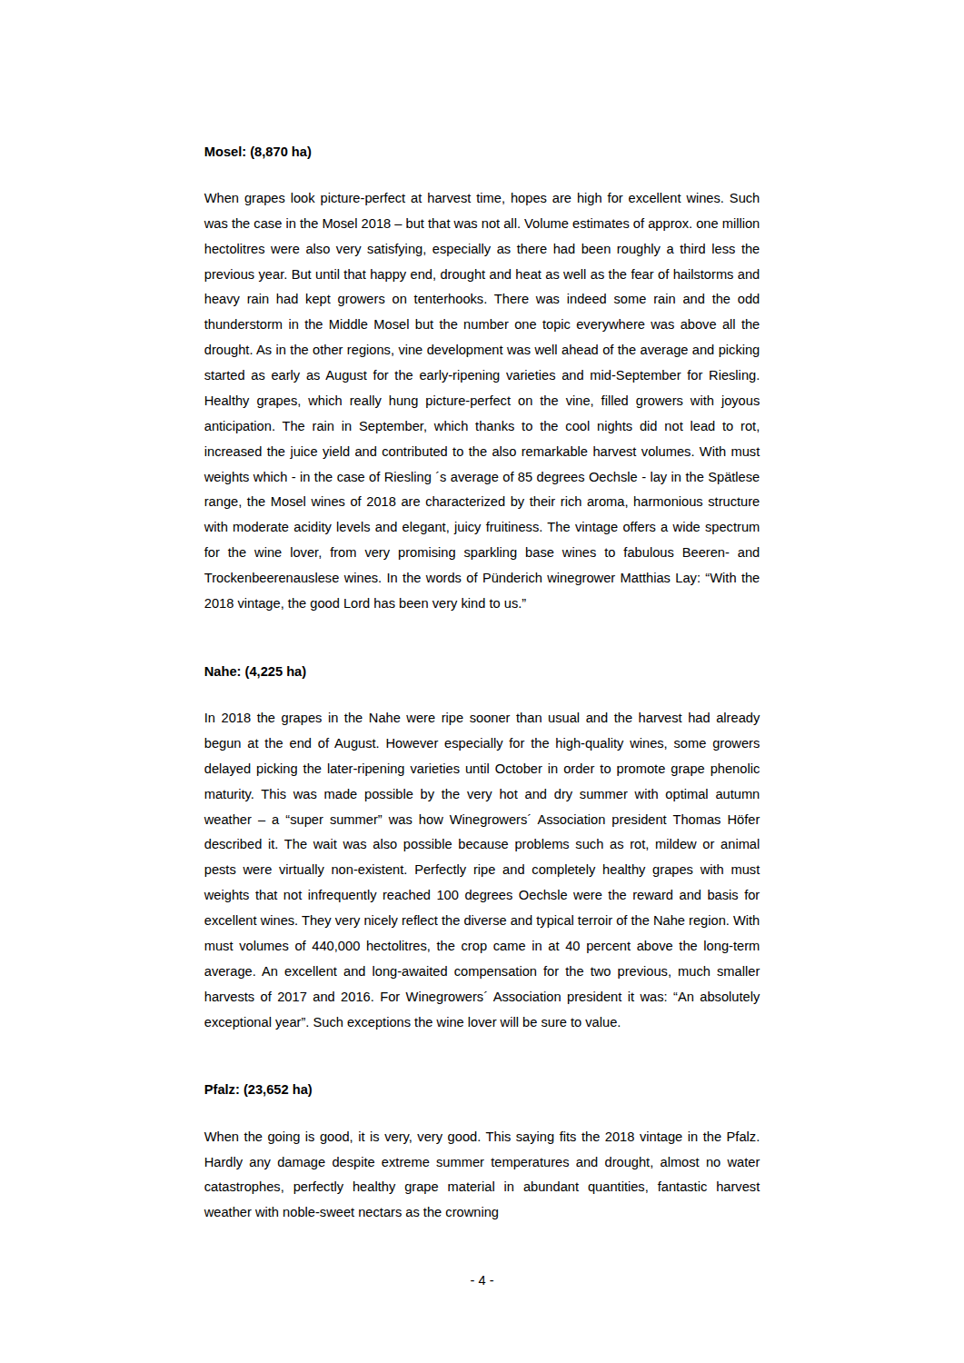Mosel: (8,870 ha)
When grapes look picture-perfect at harvest time, hopes are high for excellent wines. Such was the case in the Mosel 2018 – but that was not all. Volume estimates of approx. one million hectolitres were also very satisfying, especially as there had been roughly a third less the previous year. But until that happy end, drought and heat as well as the fear of hailstorms and heavy rain had kept growers on tenterhooks. There was indeed some rain and the odd thunderstorm in the Middle Mosel but the number one topic everywhere was above all the drought. As in the other regions, vine development was well ahead of the average and picking started as early as August for the early-ripening varieties and mid-September for Riesling. Healthy grapes, which really hung picture-perfect on the vine, filled growers with joyous anticipation. The rain in September, which thanks to the cool nights did not lead to rot, increased the juice yield and contributed to the also remarkable harvest volumes. With must weights which - in the case of Riesling ´s average of 85 degrees Oechsle - lay in the Spätlese range, the Mosel wines of 2018 are characterized by their rich aroma, harmonious structure with moderate acidity levels and elegant, juicy fruitiness. The vintage offers a wide spectrum for the wine lover, from very promising sparkling base wines to fabulous Beeren- and Trockenbeerenauslese wines. In the words of Pünderich winegrower Matthias Lay: “With the 2018 vintage, the good Lord has been very kind to us.”
Nahe: (4,225 ha)
In 2018 the grapes in the Nahe were ripe sooner than usual and the harvest had already begun at the end of August. However especially for the high-quality wines, some growers delayed picking the later-ripening varieties until October in order to promote grape phenolic maturity. This was made possible by the very hot and dry summer with optimal autumn weather – a “super summer” was how Winegrowers´ Association president Thomas Höfer described it. The wait was also possible because problems such as rot, mildew or animal pests were virtually non-existent. Perfectly ripe and completely healthy grapes with must weights that not infrequently reached 100 degrees Oechsle were the reward and basis for excellent wines. They very nicely reflect the diverse and typical terroir of the Nahe region. With must volumes of 440,000 hectolitres, the crop came in at 40 percent above the long-term average. An excellent and long-awaited compensation for the two previous, much smaller harvests of 2017 and 2016. For Winegrowers´ Association president it was: “An absolutely exceptional year”. Such exceptions the wine lover will be sure to value.
Pfalz: (23,652 ha)
When the going is good, it is very, very good. This saying fits the 2018 vintage in the Pfalz. Hardly any damage despite extreme summer temperatures and drought, almost no water catastrophes, perfectly healthy grape material in abundant quantities, fantastic harvest weather with noble-sweet nectars as the crowning
- 4 -